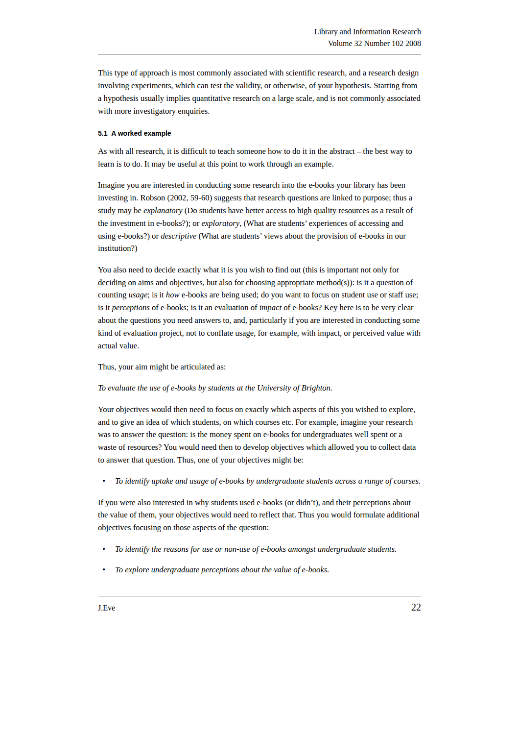Library and Information Research
Volume 32 Number 102 2008
This type of approach is most commonly associated with scientific research, and a research design involving experiments, which can test the validity, or otherwise, of your hypothesis. Starting from a hypothesis usually implies quantitative research on a large scale, and is not commonly associated with more investigatory enquiries.
5.1 A worked example
As with all research, it is difficult to teach someone how to do it in the abstract – the best way to learn is to do. It may be useful at this point to work through an example.
Imagine you are interested in conducting some research into the e-books your library has been investing in. Robson (2002, 59-60) suggests that research questions are linked to purpose; thus a study may be explanatory (Do students have better access to high quality resources as a result of the investment in e-books?); or exploratory, (What are students’ experiences of accessing and using e-books?) or descriptive (What are students’ views about the provision of e-books in our institution?)
You also need to decide exactly what it is you wish to find out (this is important not only for deciding on aims and objectives, but also for choosing appropriate method(s)): is it a question of counting usage; is it how e-books are being used; do you want to focus on student use or staff use; is it perceptions of e-books; is it an evaluation of impact of e-books? Key here is to be very clear about the questions you need answers to, and, particularly if you are interested in conducting some kind of evaluation project, not to conflate usage, for example, with impact, or perceived value with actual value.
Thus, your aim might be articulated as:
To evaluate the use of e-books by students at the University of Brighton.
Your objectives would then need to focus on exactly which aspects of this you wished to explore, and to give an idea of which students, on which courses etc. For example, imagine your research was to answer the question: is the money spent on e-books for undergraduates well spent or a waste of resources? You would need then to develop objectives which allowed you to collect data to answer that question. Thus, one of your objectives might be:
To identify uptake and usage of e-books by undergraduate students across a range of courses.
If you were also interested in why students used e-books (or didn’t), and their perceptions about the value of them, your objectives would need to reflect that. Thus you would formulate additional objectives focusing on those aspects of the question:
To identify the reasons for use or non-use of e-books amongst undergraduate students.
To explore undergraduate perceptions about the value of e-books.
J.Eve 22